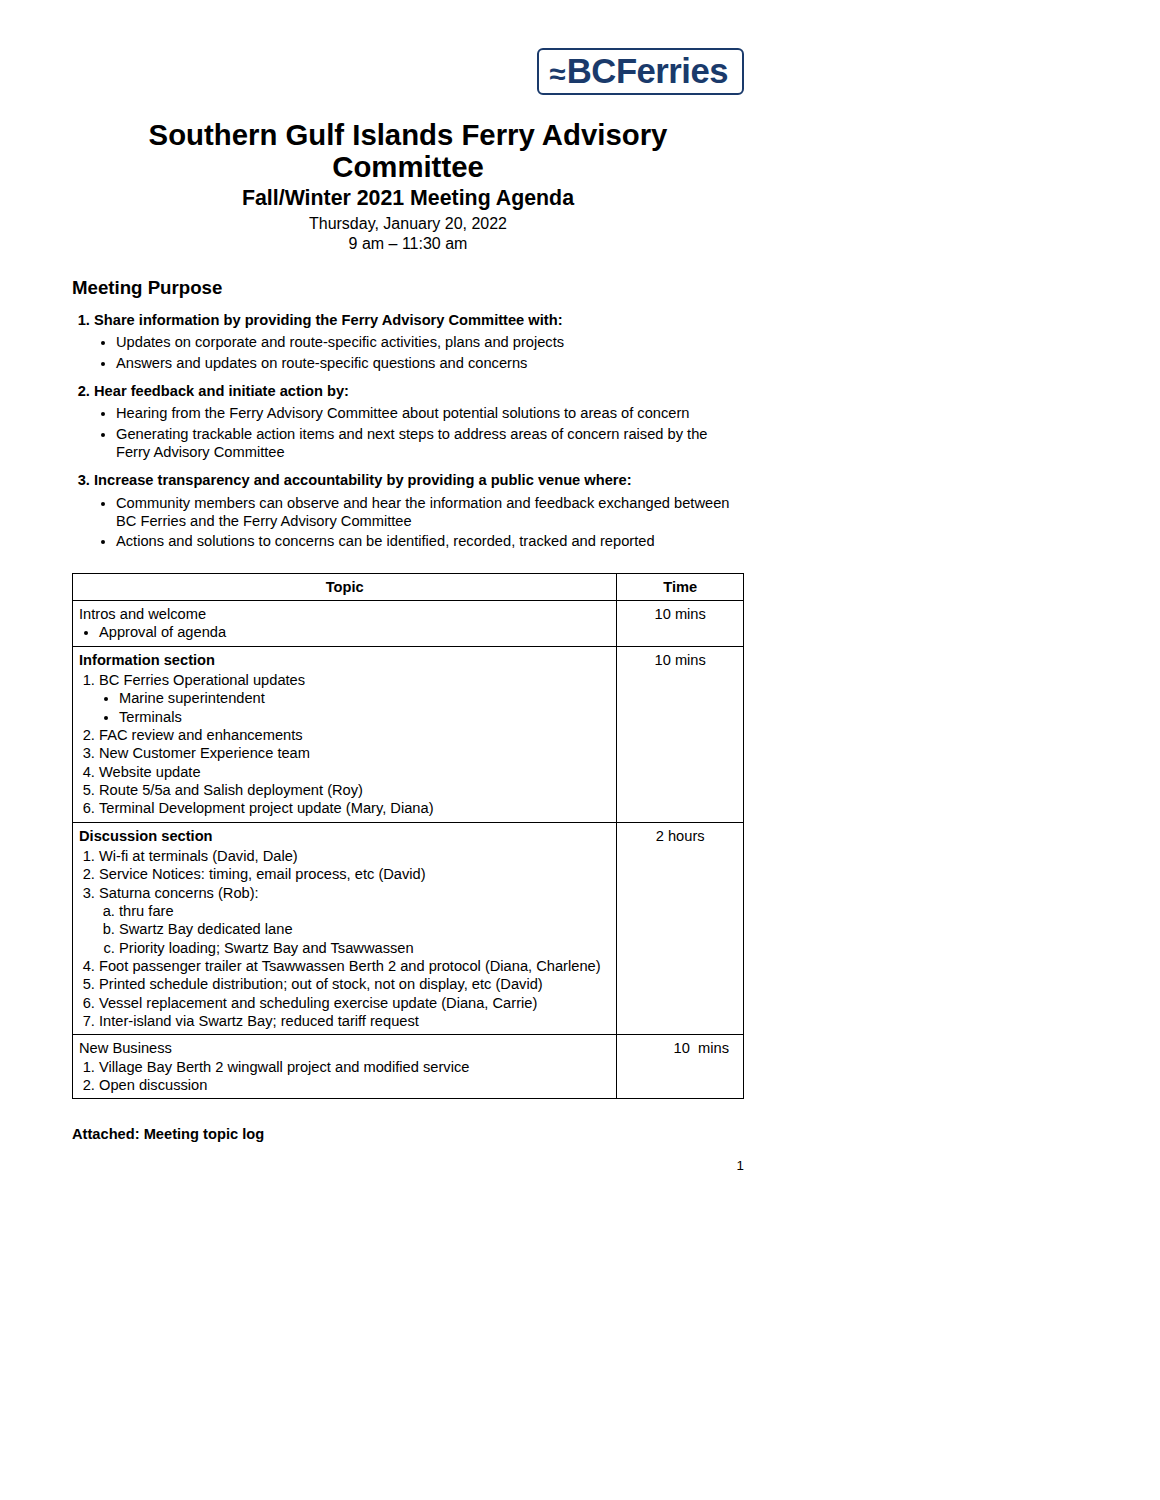≈BCFerries
Southern Gulf Islands Ferry Advisory Committee
Fall/Winter 2021 Meeting Agenda
Thursday, January 20, 2022
9 am – 11:30 am
Meeting Purpose
Share information by providing the Ferry Advisory Committee with:
Updates on corporate and route-specific activities, plans and projects
Answers and updates on route-specific questions and concerns
Hear feedback and initiate action by:
Hearing from the Ferry Advisory Committee about potential solutions to areas of concern
Generating trackable action items and next steps to address areas of concern raised by the Ferry Advisory Committee
Increase transparency and accountability by providing a public venue where:
Community members can observe and hear the information and feedback exchanged between BC Ferries and the Ferry Advisory Committee
Actions and solutions to concerns can be identified, recorded, tracked and reported
| Topic | Time |
| --- | --- |
| Intros and welcome Approval of agenda | 10 mins |
| Information section BC Ferries Operational updates Marine superintendent Terminals FAC review and enhancements New Customer Experience team Website update Route 5/5a and Salish deployment (Roy) Terminal Development project update (Mary, Diana) | 10 mins |
| Discussion section Wi-fi at terminals (David, Dale) Service Notices: timing, email process, etc (David) Saturna concerns (Rob): thru fare Swartz Bay dedicated lane Priority loading; Swartz Bay and Tsawwassen Foot passenger trailer at Tsawwassen Berth 2 and protocol (Diana, Charlene) Printed schedule distribution; out of stock, not on display, etc (David) Vessel replacement and scheduling exercise update (Diana, Carrie) Inter-island via Swartz Bay; reduced tariff request | 2 hours |
| New Business Village Bay Berth 2 wingwall project and modified service Open discussion | 10 mins |
Attached: Meeting topic log
1